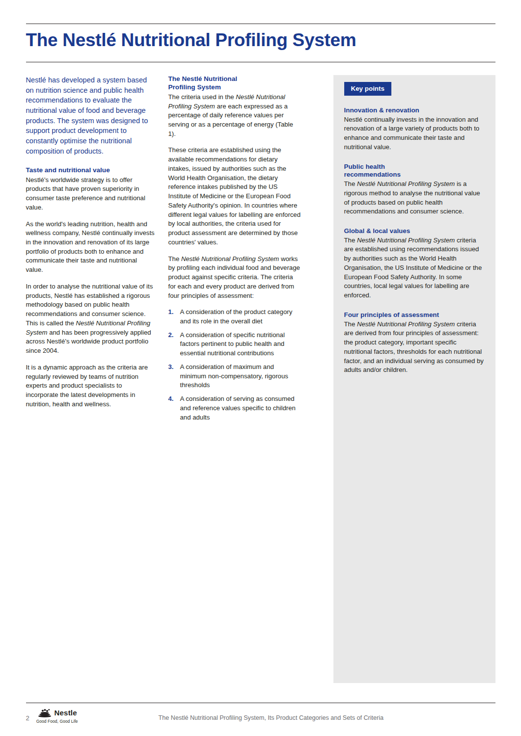The Nestlé Nutritional Profiling System
Nestlé has developed a system based on nutrition science and public health recommendations to evaluate the nutritional value of food and beverage products. The system was designed to support product development to constantly optimise the nutritional composition of products.
Taste and nutritional value
Nestlé's worldwide strategy is to offer products that have proven superiority in consumer taste preference and nutritional value.
As the world's leading nutrition, health and wellness company, Nestlé continually invests in the innovation and renovation of its large portfolio of products both to enhance and communicate their taste and nutritional value.
In order to analyse the nutritional value of its products, Nestlé has established a rigorous methodology based on public health recommendations and consumer science. This is called the Nestlé Nutritional Profiling System and has been progressively applied across Nestlé's worldwide product portfolio since 2004.
It is a dynamic approach as the criteria are regularly reviewed by teams of nutrition experts and product specialists to incorporate the latest developments in nutrition, health and wellness.
The Nestlé Nutritional
Profiling System
The criteria used in the Nestlé Nutritional Profiling System are each expressed as a percentage of daily reference values per serving or as a percentage of energy (Table 1).
These criteria are established using the available recommendations for dietary intakes, issued by authorities such as the World Health Organisation, the dietary reference intakes published by the US Institute of Medicine or the European Food Safety Authority's opinion. In countries where different legal values for labelling are enforced by local authorities, the criteria used for product assessment are determined by those countries' values.
The Nestlé Nutritional Profiling System works by profiling each individual food and beverage product against specific criteria. The criteria for each and every product are derived from four principles of assessment:
A consideration of the product category and its role in the overall diet
A consideration of specific nutritional factors pertinent to public health and essential nutritional contributions
A consideration of maximum and minimum non-compensatory, rigorous thresholds
A consideration of serving as consumed and reference values specific to children and adults
Key points
Innovation & renovation
Nestlé continually invests in the innovation and renovation of a large variety of products both to enhance and communicate their taste and nutritional value.
Public health
recommendations
The Nestlé Nutritional Profiling System is a rigorous method to analyse the nutritional value of products based on public health recommendations and consumer science.
Global & local values
The Nestlé Nutritional Profiling System criteria are established using recommendations issued by authorities such as the World Health Organisation, the US Institute of Medicine or the European Food Safety Authority. In some countries, local legal values for labelling are enforced.
Four principles of assessment
The Nestlé Nutritional Profiling System criteria are derived from four principles of assessment: the product category, important specific nutritional factors, thresholds for each nutritional factor, and an individual serving as consumed by adults and/or children.
2
Nestle
Good Food, Good Life
The Nestlé Nutritional Profiling System, Its Product Categories and Sets of Criteria